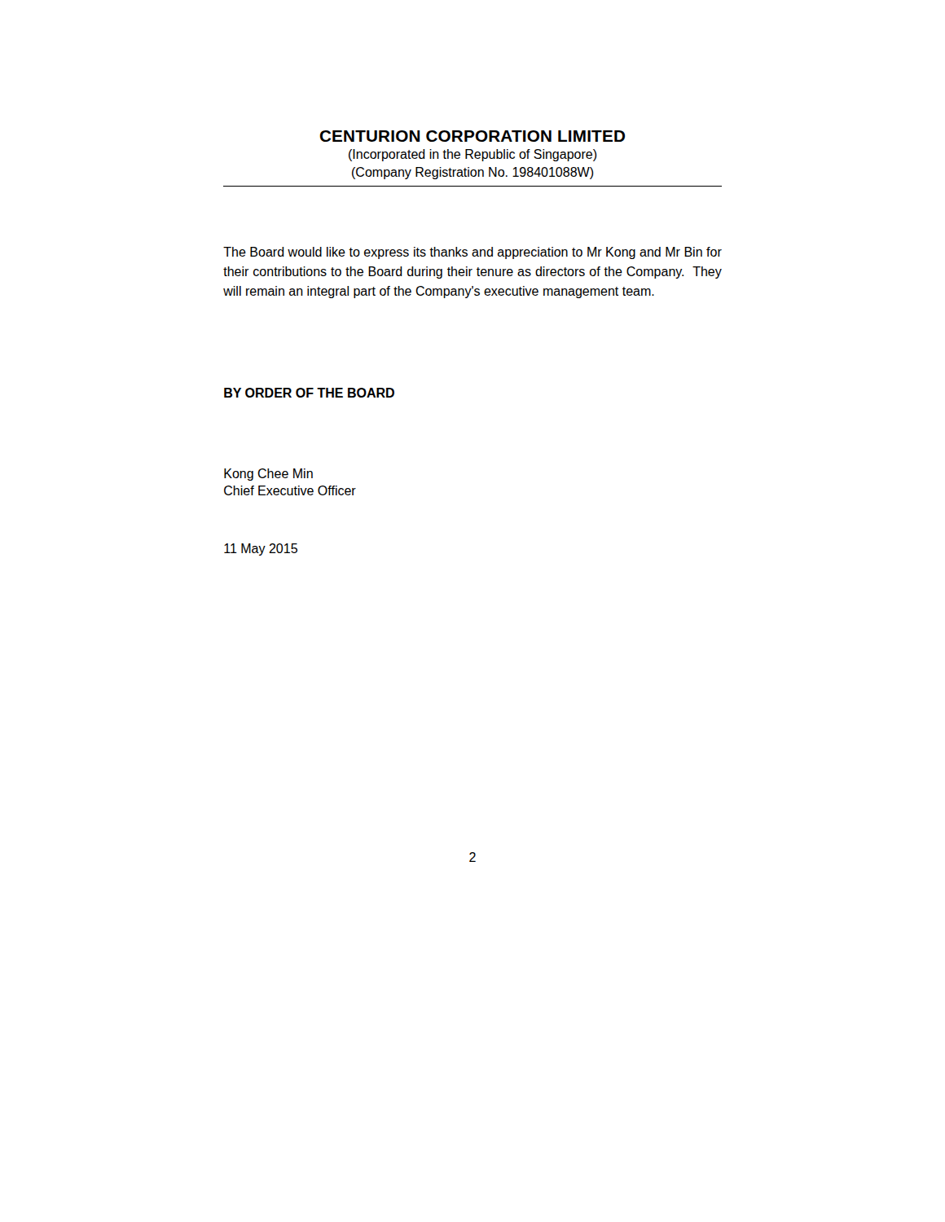CENTURION CORPORATION LIMITED
(Incorporated in the Republic of Singapore)
(Company Registration No. 198401088W)
The Board would like to express its thanks and appreciation to Mr Kong and Mr Bin for their contributions to the Board during their tenure as directors of the Company. They will remain an integral part of the Company's executive management team.
BY ORDER OF THE BOARD
Kong Chee Min
Chief Executive Officer
11 May 2015
2